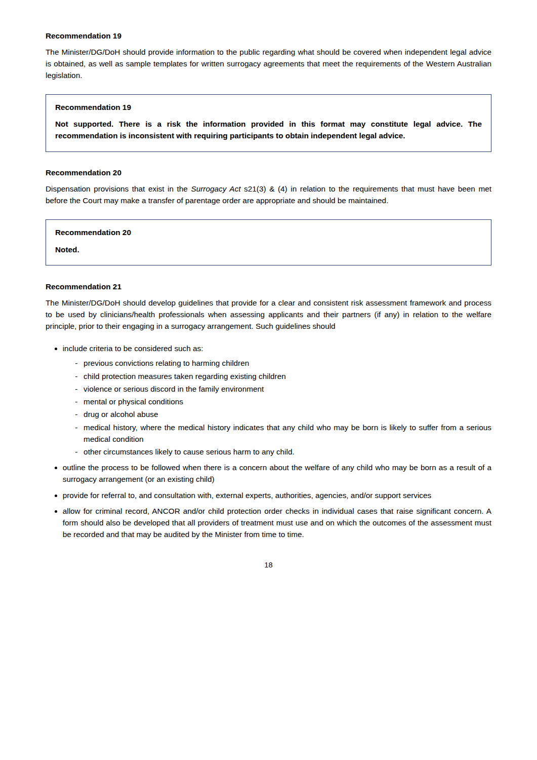Recommendation 19
The Minister/DG/DoH should provide information to the public regarding what should be covered when independent legal advice is obtained, as well as sample templates for written surrogacy agreements that meet the requirements of the Western Australian legislation.
Recommendation 19
Not supported. There is a risk the information provided in this format may constitute legal advice. The recommendation is inconsistent with requiring participants to obtain independent legal advice.
Recommendation 20
Dispensation provisions that exist in the Surrogacy Act s21(3) & (4) in relation to the requirements that must have been met before the Court may make a transfer of parentage order are appropriate and should be maintained.
Recommendation 20
Noted.
Recommendation 21
The Minister/DG/DoH should develop guidelines that provide for a clear and consistent risk assessment framework and process to be used by clinicians/health professionals when assessing applicants and their partners (if any) in relation to the welfare principle, prior to their engaging in a surrogacy arrangement. Such guidelines should
include criteria to be considered such as:
previous convictions relating to harming children
child protection measures taken regarding existing children
violence or serious discord in the family environment
mental or physical conditions
drug or alcohol abuse
medical history, where the medical history indicates that any child who may be born is likely to suffer from a serious medical condition
other circumstances likely to cause serious harm to any child.
outline the process to be followed when there is a concern about the welfare of any child who may be born as a result of a surrogacy arrangement (or an existing child)
provide for referral to, and consultation with, external experts, authorities, agencies, and/or support services
allow for criminal record, ANCOR and/or child protection order checks in individual cases that raise significant concern. A form should also be developed that all providers of treatment must use and on which the outcomes of the assessment must be recorded and that may be audited by the Minister from time to time.
18